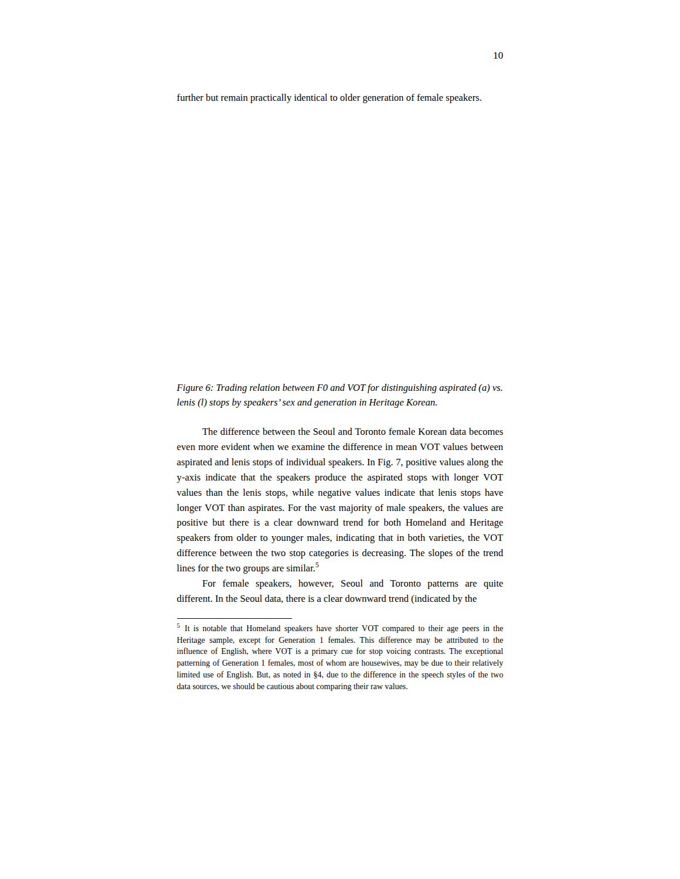10
further but remain practically identical to older generation of female speakers.
Figure 6: Trading relation between F0 and VOT for distinguishing aspirated (a) vs. lenis (l) stops by speakers’ sex and generation in Heritage Korean.
The difference between the Seoul and Toronto female Korean data becomes even more evident when we examine the difference in mean VOT values between aspirated and lenis stops of individual speakers. In Fig. 7, positive values along the y-axis indicate that the speakers produce the aspirated stops with longer VOT values than the lenis stops, while negative values indicate that lenis stops have longer VOT than aspirates. For the vast majority of male speakers, the values are positive but there is a clear downward trend for both Homeland and Heritage speakers from older to younger males, indicating that in both varieties, the VOT difference between the two stop categories is decreasing. The slopes of the trend lines for the two groups are similar.5
For female speakers, however, Seoul and Toronto patterns are quite different. In the Seoul data, there is a clear downward trend (indicated by the
5 It is notable that Homeland speakers have shorter VOT compared to their age peers in the Heritage sample, except for Generation 1 females. This difference may be attributed to the influence of English, where VOT is a primary cue for stop voicing contrasts. The exceptional patterning of Generation 1 females, most of whom are housewives, may be due to their relatively limited use of English. But, as noted in §4, due to the difference in the speech styles of the two data sources, we should be cautious about comparing their raw values.